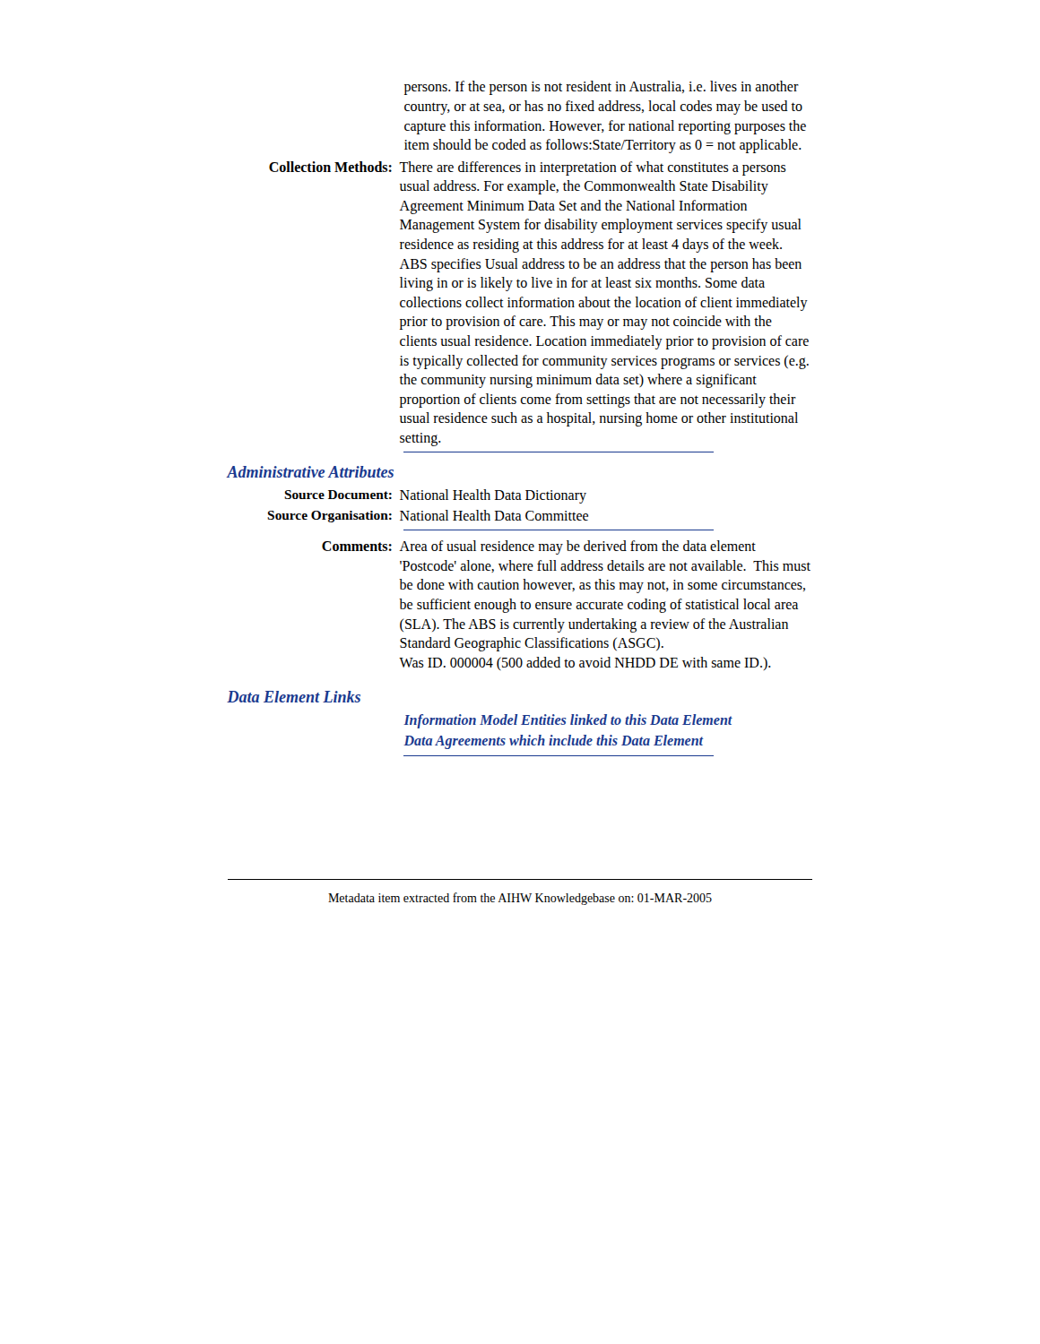persons. If the person is not resident in Australia, i.e. lives in another country, or at sea, or has no fixed address, local codes may be used to capture this information. However, for national reporting purposes the item should be coded as follows:State/Territory as 0 = not applicable.
Collection Methods:
There are differences in interpretation of what constitutes a persons usual address. For example, the Commonwealth State Disability Agreement Minimum Data Set and the National Information Management System for disability employment services specify usual residence as residing at this address for at least 4 days of the week. ABS specifies Usual address to be an address that the person has been living in or is likely to live in for at least six months. Some data collections collect information about the location of client immediately prior to provision of care. This may or may not coincide with the clients usual residence. Location immediately prior to provision of care is typically collected for community services programs or services (e.g. the community nursing minimum data set) where a significant proportion of clients come from settings that are not necessarily their usual residence such as a hospital, nursing home or other institutional setting.
Administrative Attributes
Source Document:
National Health Data Dictionary
Source Organisation:
National Health Data Committee
Comments:
Area of usual residence may be derived from the data element 'Postcode' alone, where full address details are not available. This must be done with caution however, as this may not, in some circumstances, be sufficient enough to ensure accurate coding of statistical local area (SLA). The ABS is currently undertaking a review of the Australian Standard Geographic Classifications (ASGC).
Was ID. 000004 (500 added to avoid NHDD DE with same ID.).
Data Element Links
Information Model Entities linked to this Data Element
Data Agreements which include this Data Element
Metadata item extracted from the AIHW Knowledgebase on: 01-MAR-2005